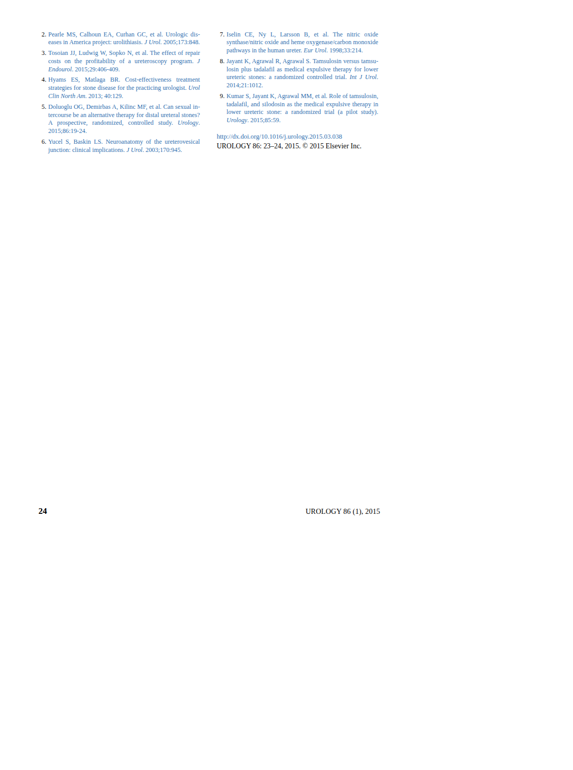2. Pearle MS, Calhoun EA, Curhan GC, et al. Urologic diseases in America project: urolithiasis. J Urol. 2005;173:848.
3. Tosoian JJ, Ludwig W, Sopko N, et al. The effect of repair costs on the profitability of a ureteroscopy program. J Endourol. 2015;29:406-409.
4. Hyams ES, Matlaga BR. Cost-effectiveness treatment strategies for stone disease for the practicing urologist. Urol Clin North Am. 2013; 40:129.
5. Doluoglu OG, Demirbas A, Kilinc MF, et al. Can sexual intercourse be an alternative therapy for distal ureteral stones? A prospective, randomized, controlled study. Urology. 2015;86:19-24.
6. Yucel S, Baskin LS. Neuroanatomy of the ureterovesical junction: clinical implications. J Urol. 2003;170:945.
7. Iselin CE, Ny L, Larsson B, et al. The nitric oxide synthase/nitric oxide and heme oxygenase/carbon monoxide pathways in the human ureter. Eur Urol. 1998;33:214.
8. Jayant K, Agrawal R, Agrawal S. Tamsulosin versus tamsulosin plus tadalafil as medical expulsive therapy for lower ureteric stones: a randomized controlled trial. Int J Urol. 2014;21:1012.
9. Kumar S, Jayant K, Agrawal MM, et al. Role of tamsulosin, tadalafil, and silodosin as the medical expulsive therapy in lower ureteric stone: a randomized trial (a pilot study). Urology. 2015;85:59.
http://dx.doi.org/10.1016/j.urology.2015.03.038
UROLOGY 86: 23–24, 2015. © 2015 Elsevier Inc.
24
UROLOGY 86 (1), 2015